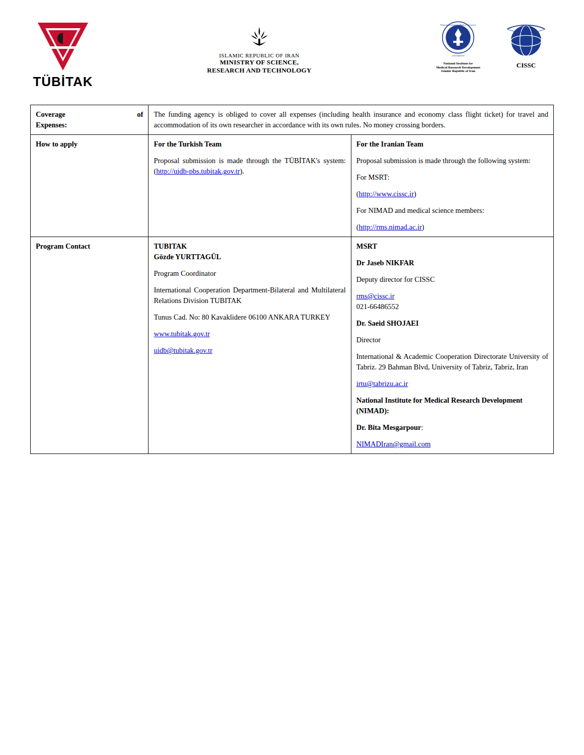TÜBİTAK
ISLAMIC REPUBLIC OF IRAN
MINISTRY OF SCIENCE,
RESEARCH AND TECHNOLOGY
National Institute for Medical Research Development
National Institute for
Medical Research Development
Islamic Republic of Iran
CISSC
| Coverage of Expenses: | The funding agency is obliged to cover all expenses (including health insurance and economy class flight ticket) for travel and accommodation of its own researcher in accordance with its own rules. No money crossing borders. |
| How to apply | For the Turkish Team Proposal submission is made through the TÜBİTAK's system: ( http://uidb-pbs.tubitak.gov.tr ). | For the Iranian Team Proposal submission is made through the following system: For MSRT: ( http://www.cissc.ir ) For NIMAD and medical science members: ( http://rms.nimad.ac.ir ) |
| Program Contact | TUBITAK Gözde YURTTAGÜL Program Coordinator International Cooperation Department-Bilateral and Multilateral Relations Division TUBITAK Tunus Cad. No: 80 Kavaklidere 06100 ANKARA TURKEY www.tubitak.gov.tr uidb@tubitak.gov.tr | MSRT Dr Jaseb NIKFAR Deputy director for CISSC rms@cissc.ir 021-66486552 Dr. Saeid SHOJAEI Director International & Academic Cooperation Directorate University of Tabriz. 29 Bahman Blvd, University of Tabriz, Tabriz, Iran irtu@tabrizu.ac.ir National Institute for Medical Research Development (NIMAD): Dr. Bita Mesgarpour : NIMADIran@gmail.com |